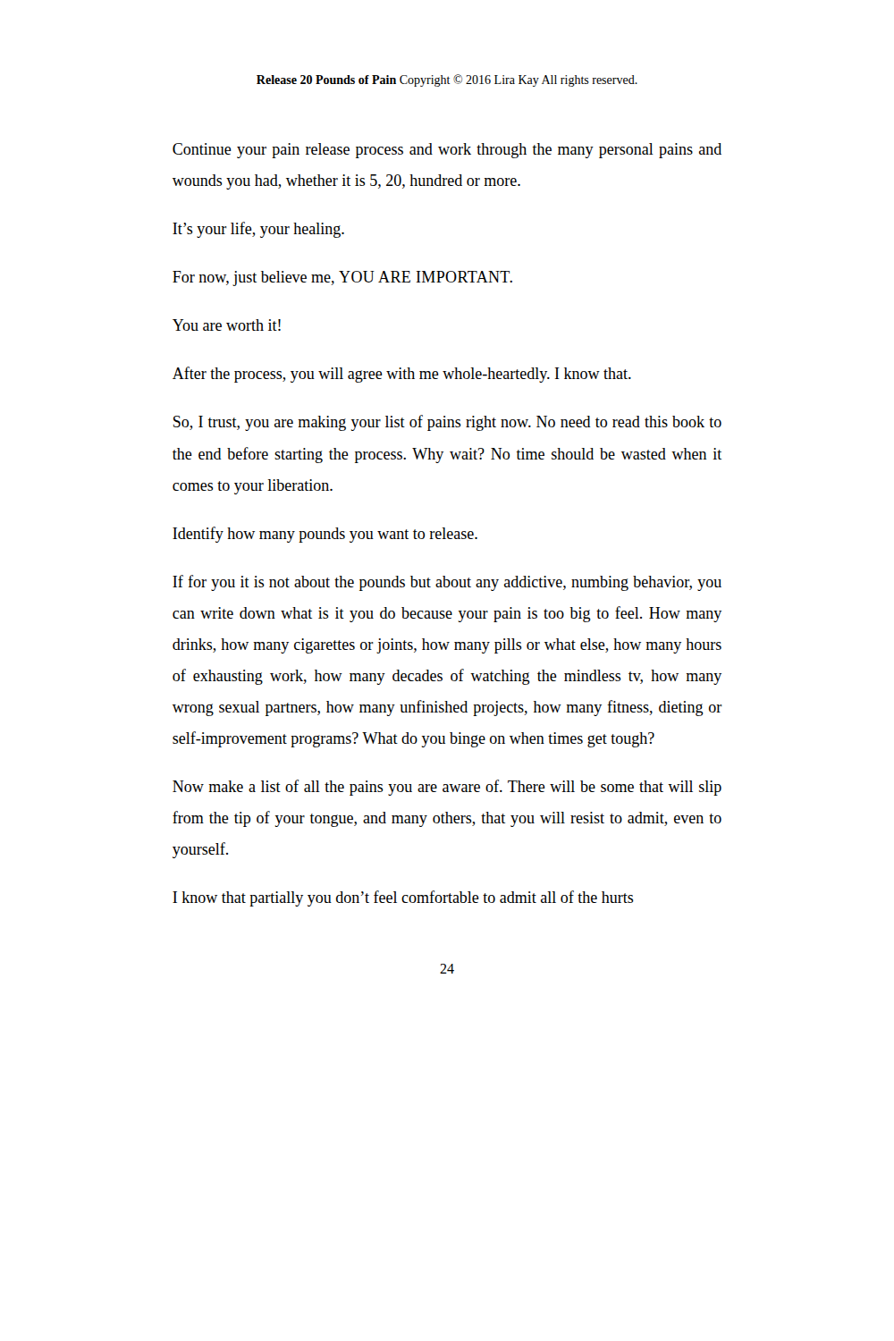Release 20 Pounds of Pain Copyright © 2016 Lira Kay All rights reserved.
Continue your pain release process and work through the many personal pains and wounds you had, whether it is 5, 20, hundred or more.
It’s your life, your healing.
For now, just believe me, YOU ARE IMPORTANT.
You are worth it!
After the process, you will agree with me whole-heartedly. I know that.
So, I trust, you are making your list of pains right now. No need to read this book to the end before starting the process. Why wait? No time should be wasted when it comes to your liberation.
Identify how many pounds you want to release.
If for you it is not about the pounds but about any addictive, numbing behavior, you can write down what is it you do because your pain is too big to feel. How many drinks, how many cigarettes or joints, how many pills or what else, how many hours of exhausting work, how many decades of watching the mindless tv, how many wrong sexual partners, how many unfinished projects, how many fitness, dieting or self-improvement programs? What do you binge on when times get tough?
Now make a list of all the pains you are aware of. There will be some that will slip from the tip of your tongue, and many others, that you will resist to admit, even to yourself.
I know that partially you don’t feel comfortable to admit all of the hurts
24